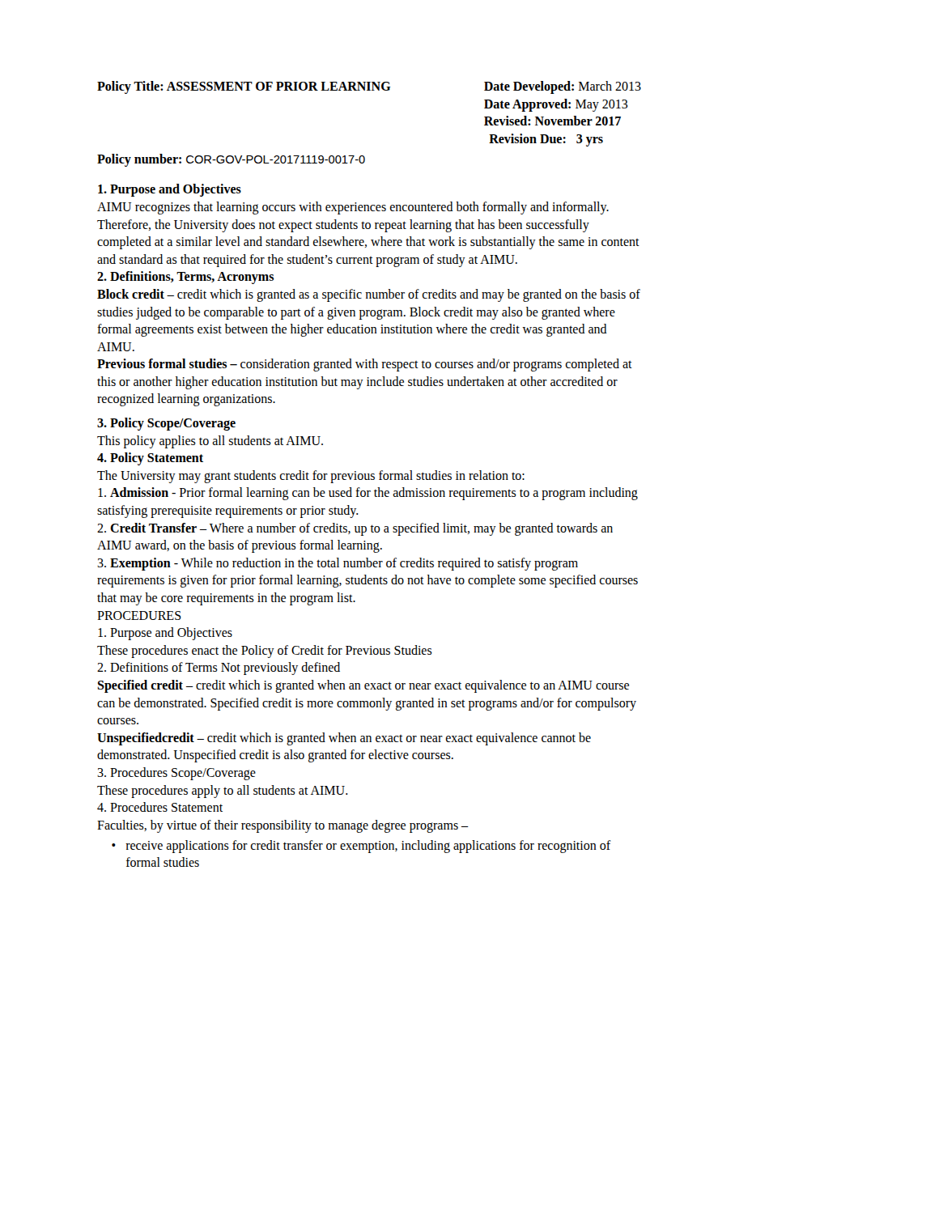Policy Title: ASSESSMENT OF PRIOR LEARNING
Date Developed: March 2013
Date Approved: May 2013
Revised: November 2017
Revision Due: 3 yrs
Policy number: COR-GOV-POL-20171119-0017-0
1. Purpose and Objectives
AIMU recognizes that learning occurs with experiences encountered both formally and informally. Therefore, the University does not expect students to repeat learning that has been successfully completed at a similar level and standard elsewhere, where that work is substantially the same in content and standard as that required for the student’s current program of study at AIMU.
2. Definitions, Terms, Acronyms
Block credit – credit which is granted as a specific number of credits and may be granted on the basis of studies judged to be comparable to part of a given program. Block credit may also be granted where formal agreements exist between the higher education institution where the credit was granted and AIMU.
Previous formal studies – consideration granted with respect to courses and/or programs completed at this or another higher education institution but may include studies undertaken at other accredited or recognized learning organizations.
3. Policy Scope/Coverage
This policy applies to all students at AIMU.
4. Policy Statement
The University may grant students credit for previous formal studies in relation to:
1. Admission - Prior formal learning can be used for the admission requirements to a program including satisfying prerequisite requirements or prior study.
2. Credit Transfer – Where a number of credits, up to a specified limit, may be granted towards an AIMU award, on the basis of previous formal learning.
3. Exemption - While no reduction in the total number of credits required to satisfy program requirements is given for prior formal learning, students do not have to complete some specified courses that may be core requirements in the program list.
PROCEDURES
1. Purpose and Objectives
These procedures enact the Policy of Credit for Previous Studies
2. Definitions of Terms Not previously defined
Specified credit – credit which is granted when an exact or near exact equivalence to an AIMU course can be demonstrated. Specified credit is more commonly granted in set programs and/or for compulsory courses.
Unspecifiedcredit – credit which is granted when an exact or near exact equivalence cannot be demonstrated. Unspecified credit is also granted for elective courses.
3. Procedures Scope/Coverage
These procedures apply to all students at AIMU.
4. Procedures Statement
Faculties, by virtue of their responsibility to manage degree programs –
receive applications for credit transfer or exemption, including applications for recognition of formal studies